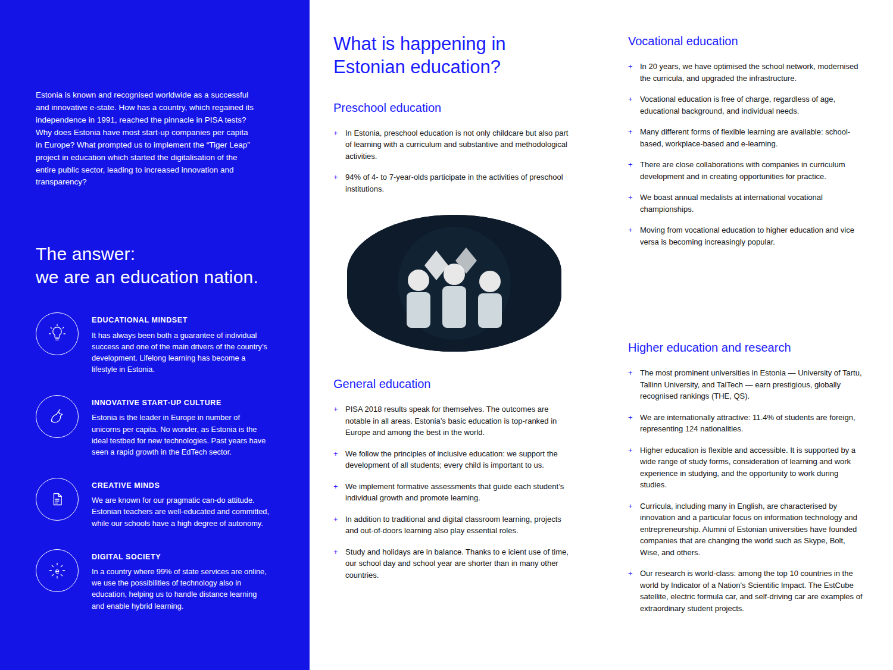Estonia is known and recognised worldwide as a successful and innovative e-state. How has a country, which regained its independence in 1991, reached the pinnacle in PISA tests? Why does Estonia have most start-up companies per capita in Europe? What prompted us to implement the “Tiger Leap” project in education which started the digitalisation of the entire public sector, leading to increased innovation and transparency?
The answer:
we are an education nation.
Educational mindset
It has always been both a guarantee of individual success and one of the main drivers of the country’s development. Lifelong learning has become a lifestyle in Estonia.
Innovative start-up culture
Estonia is the leader in Europe in number of unicorns per capita. No wonder, as Estonia is the ideal testbed for new technologies. Past years have seen a rapid growth in the EdTech sector.
Creative minds
We are known for our pragmatic can-do attitude. Estonian teachers are well-educated and committed, while our schools have a high degree of autonomy.
e
Digital society
In a country where 99% of state services are online, we use the possibilities of technology also in education, helping us to handle distance learning and enable hybrid learning.
What is happening in
Estonian education?
Preschool education
In Estonia, preschool education is not only childcare but also part of learning with a curriculum and substantive and methodological activities.
94% of 4- to 7-year-olds participate in the activities of preschool institutions.
General education
PISA 2018 results speak for themselves. The outcomes are notable in all areas. Estonia’s basic education is top-ranked in Europe and among the best in the world.
We follow the principles of inclusive education: we support the development of all students; every child is important to us.
We implement formative assessments that guide each student’s individual growth and promote learning.
In addition to traditional and digital classroom learning, projects and out-of-doors learning also play essential roles.
Study and holidays are in balance. Thanks to e icient use of time, our school day and school year are shorter than in many other countries.
Vocational education
In 20 years, we have optimised the school network, modernised the curricula, and upgraded the infrastructure.
Vocational education is free of charge, regardless of age, educational background, and individual needs.
Many different forms of flexible learning are available: school-based, workplace-based and e-learning.
There are close collaborations with companies in curriculum development and in creating opportunities for practice.
We boast annual medalists at international vocational championships.
Moving from vocational education to higher education and vice versa is becoming increasingly popular.
Higher education and research
The most prominent universities in Estonia — University of Tartu, Tallinn University, and TalTech — earn prestigious, globally recognised rankings (THE, QS).
We are internationally attractive: 11.4% of students are foreign, representing 124 nationalities.
Higher education is flexible and accessible. It is supported by a wide range of study forms, consideration of learning and work experience in studying, and the opportunity to work during studies.
Curricula, including many in English, are characterised by innovation and a particular focus on information technology and entrepreneurship. Alumni of Estonian universities have founded companies that are changing the world such as Skype, Bolt, Wise, and others.
Our research is world-class: among the top 10 countries in the world by Indicator of a Nation’s Scientific Impact. The EstCube satellite, electric formula car, and self-driving car are examples of extraordinary student projects.